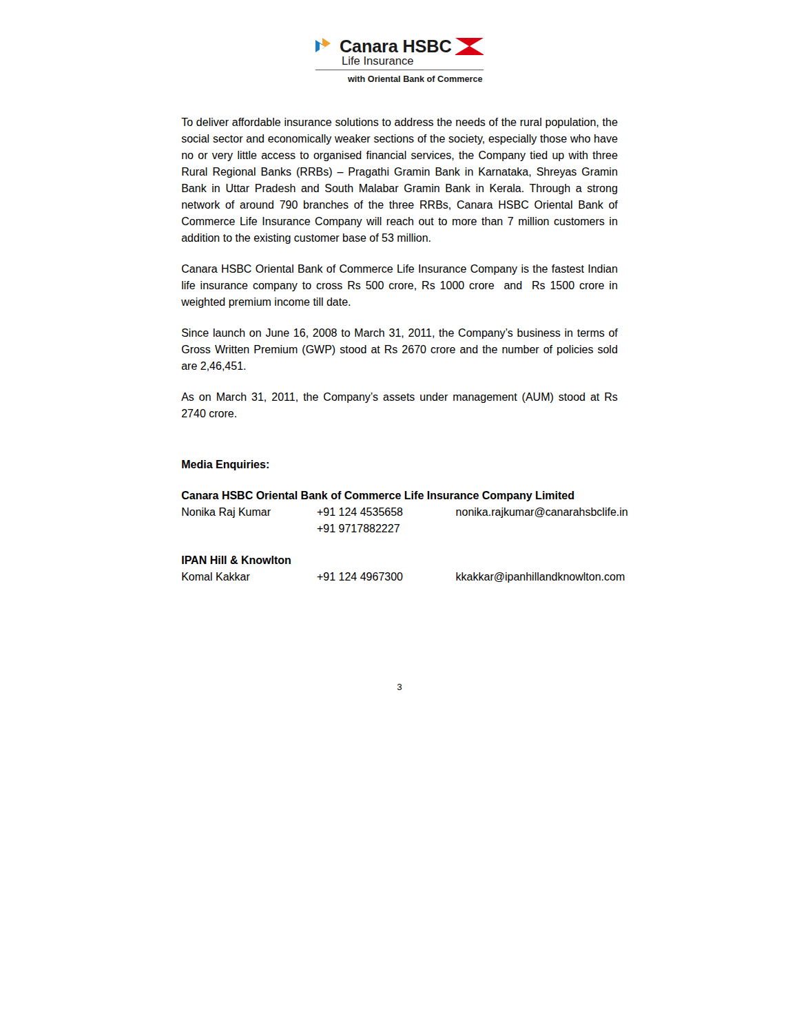Canara HSBC
Life Insurance
with Oriental Bank of Commerce
To deliver affordable insurance solutions to address the needs of the rural population, the social sector and economically weaker sections of the society, especially those who have no or very little access to organised financial services, the Company tied up with three Rural Regional Banks (RRBs) – Pragathi Gramin Bank in Karnataka, Shreyas Gramin Bank in Uttar Pradesh and South Malabar Gramin Bank in Kerala. Through a strong network of around 790 branches of the three RRBs, Canara HSBC Oriental Bank of Commerce Life Insurance Company will reach out to more than 7 million customers in addition to the existing customer base of 53 million.
Canara HSBC Oriental Bank of Commerce Life Insurance Company is the fastest Indian life insurance company to cross Rs 500 crore, Rs 1000 crore and Rs 1500 crore in weighted premium income till date.
Since launch on June 16, 2008 to March 31, 2011, the Company’s business in terms of Gross Written Premium (GWP) stood at Rs 2670 crore and the number of policies sold are 2,46,451.
As on March 31, 2011, the Company’s assets under management (AUM) stood at Rs 2740 crore.
Media Enquiries:
Canara HSBC Oriental Bank of Commerce Life Insurance Company Limited
Nonika Raj Kumar +91 124 4535658 nonika.rajkumar@canarahsbclife.in
+91 9717882227
IPAN Hill & Knowlton
Komal Kakkar +91 124 4967300 kkakkar@ipanhillandknowlton.com
3